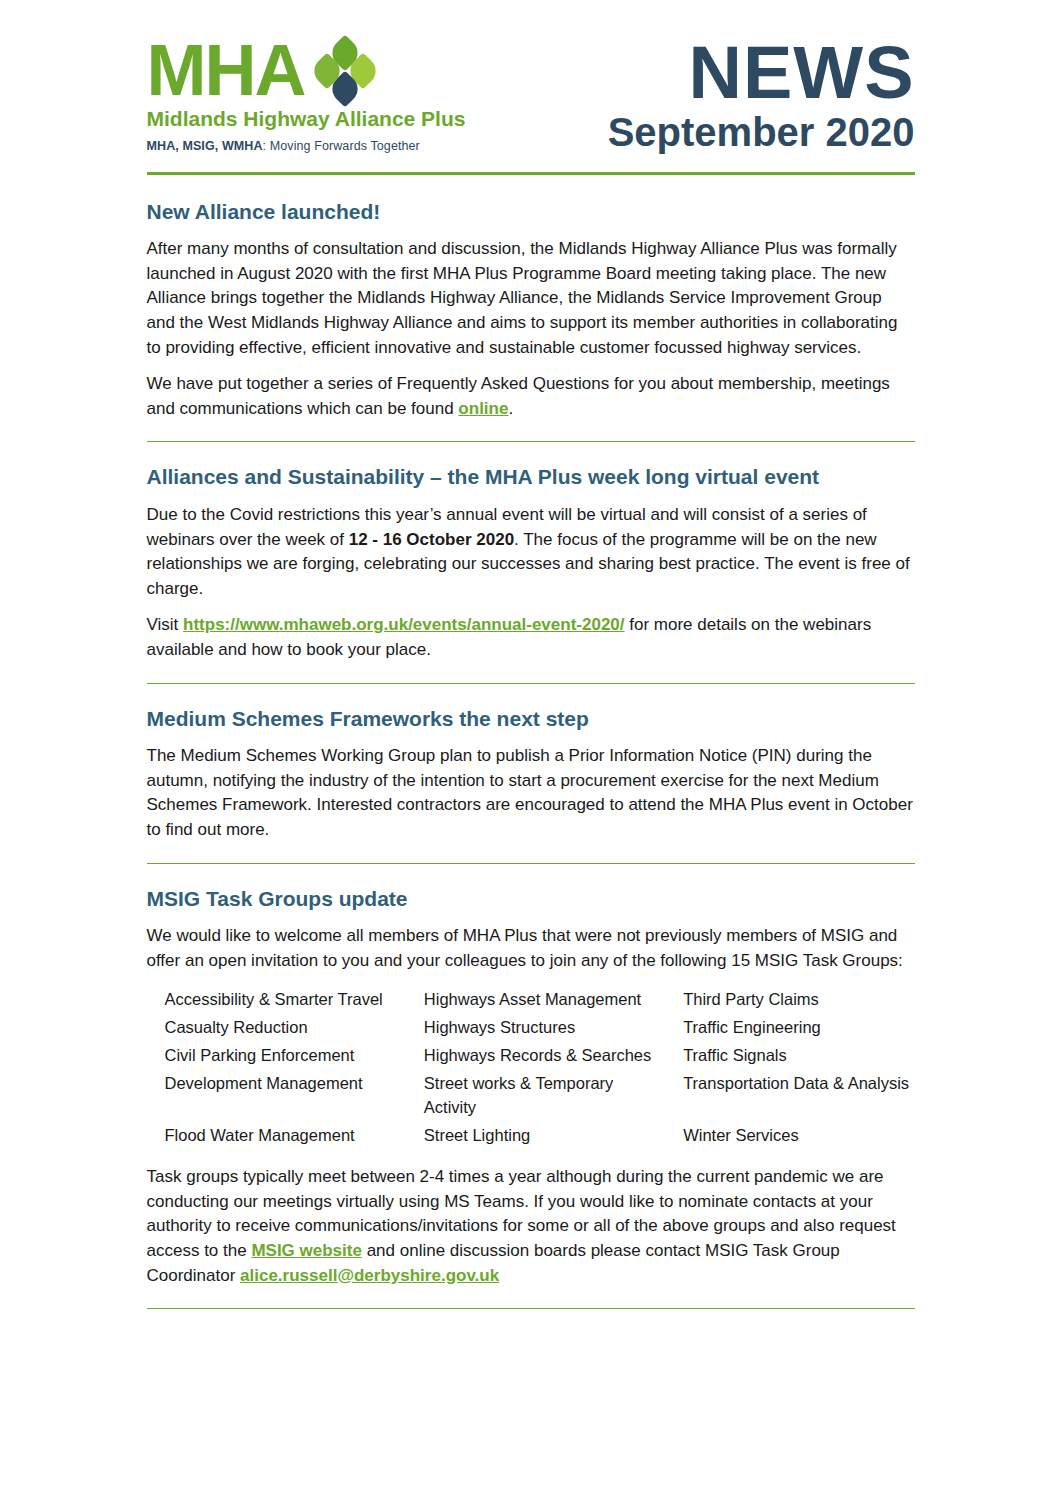MHA
Midlands Highway Alliance Plus
MHA, MSIG, WMHA: Moving Forwards Together
NEWS
September 2020
New Alliance launched!
After many months of consultation and discussion, the Midlands Highway Alliance Plus was formally launched in August 2020 with the first MHA Plus Programme Board meeting taking place. The new Alliance brings together the Midlands Highway Alliance, the Midlands Service Improvement Group and the West Midlands Highway Alliance and aims to support its member authorities in collaborating to providing effective, efficient innovative and sustainable customer focussed highway services.
We have put together a series of Frequently Asked Questions for you about membership, meetings and communications which can be found online.
Alliances and Sustainability – the MHA Plus week long virtual event
Due to the Covid restrictions this year’s annual event will be virtual and will consist of a series of webinars over the week of 12 - 16 October 2020. The focus of the programme will be on the new relationships we are forging, celebrating our successes and sharing best practice. The event is free of charge.
Visit https://www.mhaweb.org.uk/events/annual-event-2020/ for more details on the webinars available and how to book your place.
Medium Schemes Frameworks the next step
The Medium Schemes Working Group plan to publish a Prior Information Notice (PIN) during the autumn, notifying the industry of the intention to start a procurement exercise for the next Medium Schemes Framework. Interested contractors are encouraged to attend the MHA Plus event in October to find out more.
MSIG Task Groups update
We would like to welcome all members of MHA Plus that were not previously members of MSIG and offer an open invitation to you and your colleagues to join any of the following 15 MSIG Task Groups:
Accessibility & Smarter Travel
Highways Asset Management
Third Party Claims
Casualty Reduction
Highways Structures
Traffic Engineering
Civil Parking Enforcement
Highways Records & Searches
Traffic Signals
Development Management
Street works & Temporary Activity
Transportation Data & Analysis
Flood Water Management
Street Lighting
Winter Services
Task groups typically meet between 2-4 times a year although during the current pandemic we are conducting our meetings virtually using MS Teams. If you would like to nominate contacts at your authority to receive communications/invitations for some or all of the above groups and also request access to the MSIG website and online discussion boards please contact MSIG Task Group Coordinator alice.russell@derbyshire.gov.uk